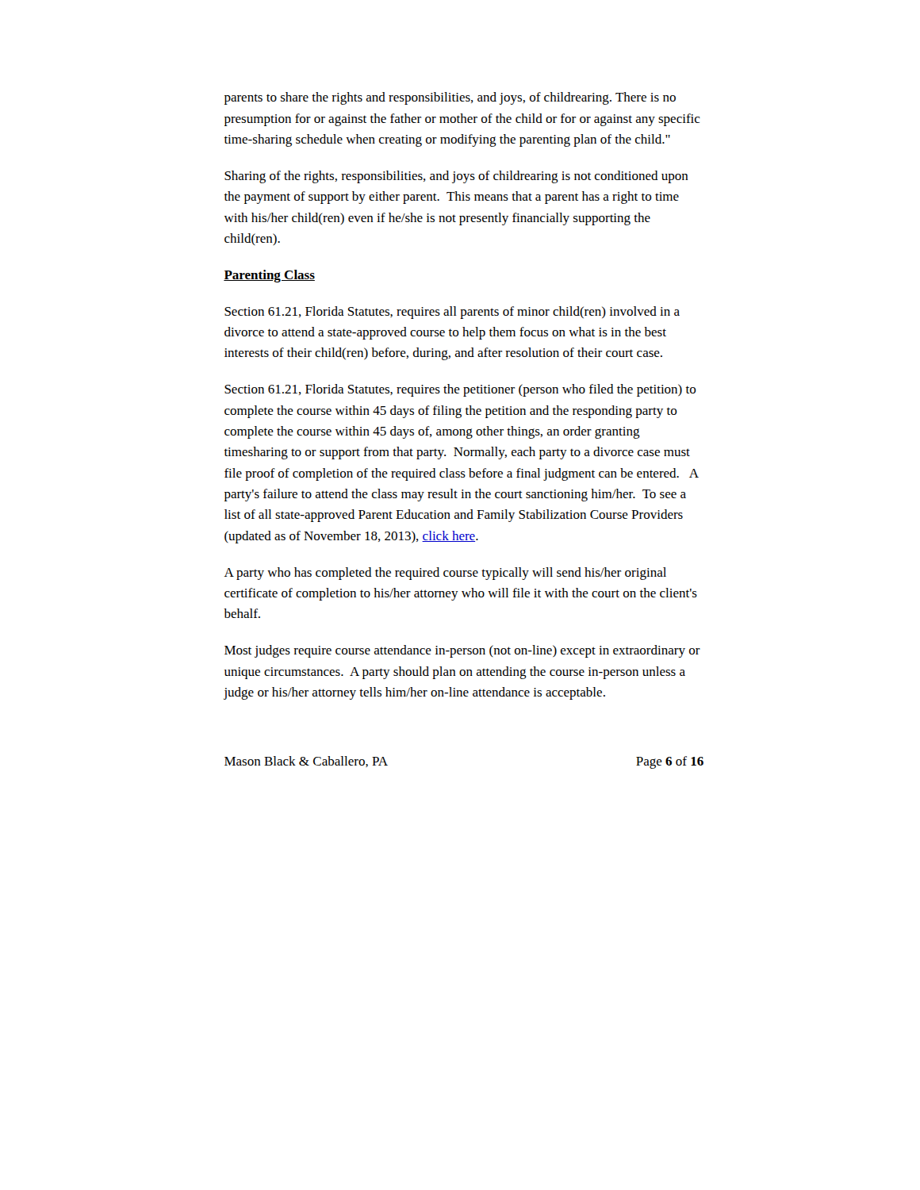parents to share the rights and responsibilities, and joys, of childrearing. There is no presumption for or against the father or mother of the child or for or against any specific time-sharing schedule when creating or modifying the parenting plan of the child."
Sharing of the rights, responsibilities, and joys of childrearing is not conditioned upon the payment of support by either parent. This means that a parent has a right to time with his/her child(ren) even if he/she is not presently financially supporting the child(ren).
Parenting Class
Section 61.21, Florida Statutes, requires all parents of minor child(ren) involved in a divorce to attend a state-approved course to help them focus on what is in the best interests of their child(ren) before, during, and after resolution of their court case.
Section 61.21, Florida Statutes, requires the petitioner (person who filed the petition) to complete the course within 45 days of filing the petition and the responding party to complete the course within 45 days of, among other things, an order granting timesharing to or support from that party. Normally, each party to a divorce case must file proof of completion of the required class before a final judgment can be entered. A party's failure to attend the class may result in the court sanctioning him/her. To see a list of all state-approved Parent Education and Family Stabilization Course Providers (updated as of November 18, 2013), click here.
A party who has completed the required course typically will send his/her original certificate of completion to his/her attorney who will file it with the court on the client's behalf.
Most judges require course attendance in-person (not on-line) except in extraordinary or unique circumstances. A party should plan on attending the course in-person unless a judge or his/her attorney tells him/her on-line attendance is acceptable.
Mason Black & Caballero, PA
Page 6 of 16